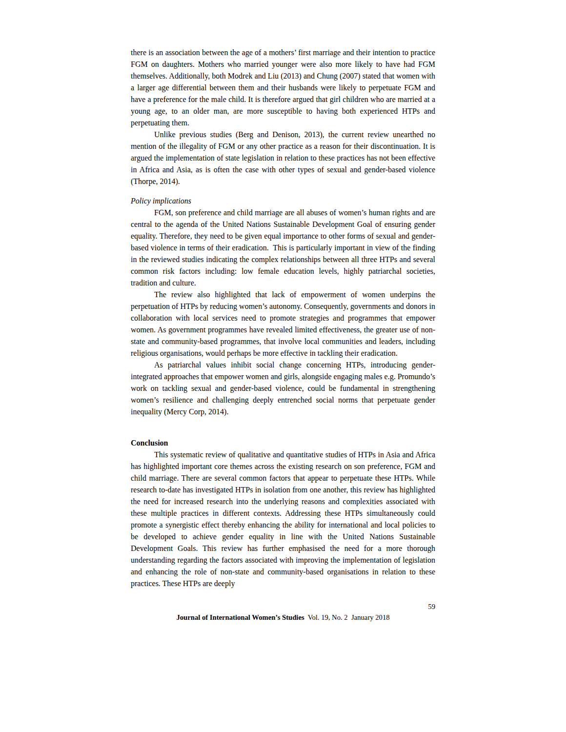there is an association between the age of a mothers’ first marriage and their intention to practice FGM on daughters. Mothers who married younger were also more likely to have had FGM themselves. Additionally, both Modrek and Liu (2013) and Chung (2007) stated that women with a larger age differential between them and their husbands were likely to perpetuate FGM and have a preference for the male child. It is therefore argued that girl children who are married at a young age, to an older man, are more susceptible to having both experienced HTPs and perpetuating them.
Unlike previous studies (Berg and Denison, 2013), the current review unearthed no mention of the illegality of FGM or any other practice as a reason for their discontinuation. It is argued the implementation of state legislation in relation to these practices has not been effective in Africa and Asia, as is often the case with other types of sexual and gender-based violence (Thorpe, 2014).
Policy implications
FGM, son preference and child marriage are all abuses of women’s human rights and are central to the agenda of the United Nations Sustainable Development Goal of ensuring gender equality. Therefore, they need to be given equal importance to other forms of sexual and gender-based violence in terms of their eradication. This is particularly important in view of the finding in the reviewed studies indicating the complex relationships between all three HTPs and several common risk factors including: low female education levels, highly patriarchal societies, tradition and culture.
The review also highlighted that lack of empowerment of women underpins the perpetuation of HTPs by reducing women’s autonomy. Consequently, governments and donors in collaboration with local services need to promote strategies and programmes that empower women. As government programmes have revealed limited effectiveness, the greater use of non-state and community-based programmes, that involve local communities and leaders, including religious organisations, would perhaps be more effective in tackling their eradication.
As patriarchal values inhibit social change concerning HTPs, introducing gender-integrated approaches that empower women and girls, alongside engaging males e.g. Promundo’s work on tackling sexual and gender-based violence, could be fundamental in strengthening women’s resilience and challenging deeply entrenched social norms that perpetuate gender inequality (Mercy Corp, 2014).
Conclusion
This systematic review of qualitative and quantitative studies of HTPs in Asia and Africa has highlighted important core themes across the existing research on son preference, FGM and child marriage. There are several common factors that appear to perpetuate these HTPs. While research to-date has investigated HTPs in isolation from one another, this review has highlighted the need for increased research into the underlying reasons and complexities associated with these multiple practices in different contexts. Addressing these HTPs simultaneously could promote a synergistic effect thereby enhancing the ability for international and local policies to be developed to achieve gender equality in line with the United Nations Sustainable Development Goals. This review has further emphasised the need for a more thorough understanding regarding the factors associated with improving the implementation of legislation and enhancing the role of non-state and community-based organisations in relation to these practices. These HTPs are deeply
59
Journal of International Women’s Studies Vol. 19, No. 2 January 2018